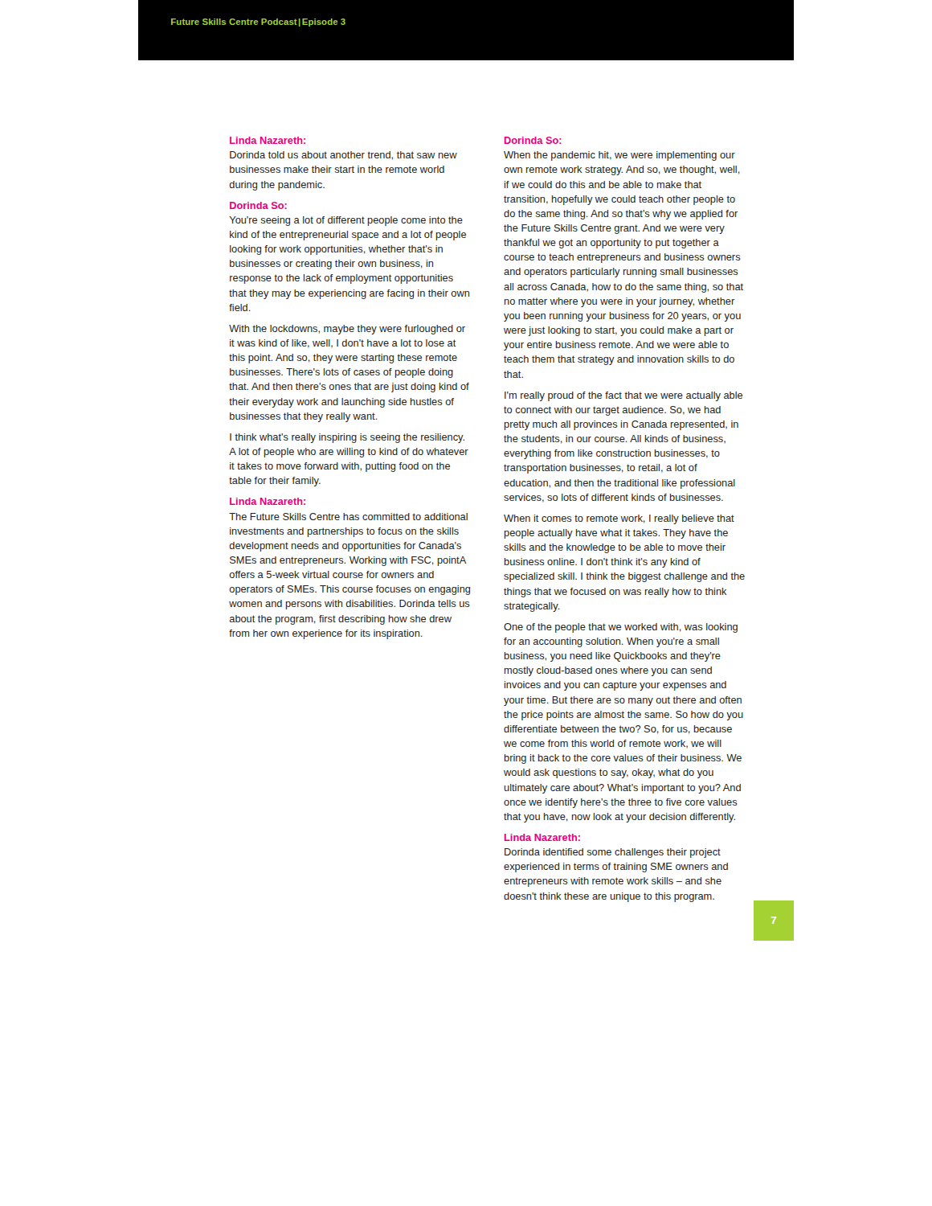Future Skills Centre Podcast|Episode 3
Linda Nazareth:
Dorinda told us about another trend, that saw new businesses make their start in the remote world during the pandemic.
Dorinda So:
You're seeing a lot of different people come into the kind of the entrepreneurial space and a lot of people looking for work opportunities, whether that's in businesses or creating their own business, in response to the lack of employment opportunities that they may be experiencing are facing in their own field.
With the lockdowns, maybe they were furloughed or it was kind of like, well, I don't have a lot to lose at this point. And so, they were starting these remote businesses. There's lots of cases of people doing that. And then there's ones that are just doing kind of their everyday work and launching side hustles of businesses that they really want.
I think what's really inspiring is seeing the resiliency. A lot of people who are willing to kind of do whatever it takes to move forward with, putting food on the table for their family.
Linda Nazareth:
The Future Skills Centre has committed to additional investments and partnerships to focus on the skills development needs and opportunities for Canada's SMEs and entrepreneurs. Working with FSC, pointA offers a 5-week virtual course for owners and operators of SMEs. This course focuses on engaging women and persons with disabilities. Dorinda tells us about the program, first describing how she drew from her own experience for its inspiration.
Dorinda So:
When the pandemic hit, we were implementing our own remote work strategy. And so, we thought, well, if we could do this and be able to make that transition, hopefully we could teach other people to do the same thing. And so that's why we applied for the Future Skills Centre grant. And we were very thankful we got an opportunity to put together a course to teach entrepreneurs and business owners and operators particularly running small businesses all across Canada, how to do the same thing, so that no matter where you were in your journey, whether you been running your business for 20 years, or you were just looking to start, you could make a part or your entire business remote. And we were able to teach them that strategy and innovation skills to do that.
I'm really proud of the fact that we were actually able to connect with our target audience. So, we had pretty much all provinces in Canada represented, in the students, in our course. All kinds of business, everything from like construction businesses, to transportation businesses, to retail, a lot of education, and then the traditional like professional services, so lots of different kinds of businesses.
When it comes to remote work, I really believe that people actually have what it takes. They have the skills and the knowledge to be able to move their business online. I don't think it's any kind of specialized skill. I think the biggest challenge and the things that we focused on was really how to think strategically.
One of the people that we worked with, was looking for an accounting solution. When you're a small business, you need like Quickbooks and they're mostly cloud-based ones where you can send invoices and you can capture your expenses and your time. But there are so many out there and often the price points are almost the same. So how do you differentiate between the two? So, for us, because we come from this world of remote work, we will bring it back to the core values of their business. We would ask questions to say, okay, what do you ultimately care about? What's important to you? And once we identify here's the three to five core values that you have, now look at your decision differently.
Linda Nazareth:
Dorinda identified some challenges their project experienced in terms of training SME owners and entrepreneurs with remote work skills – and she doesn't think these are unique to this program.
7